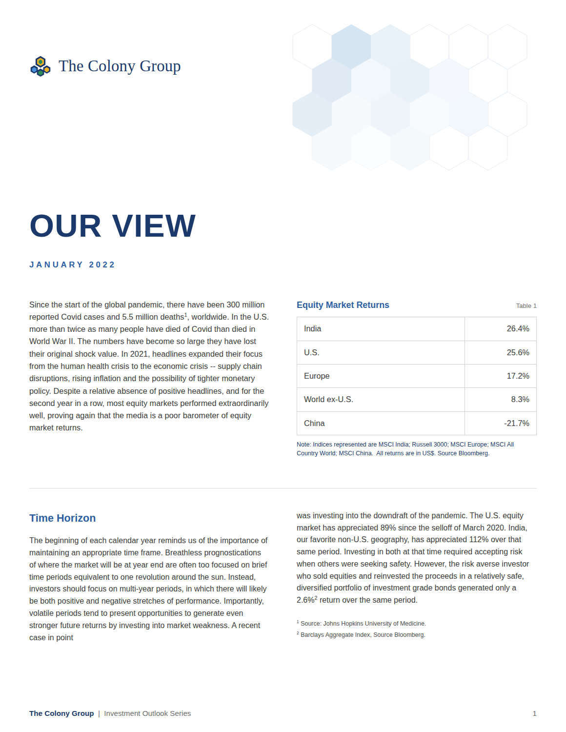The Colony Group
OUR VIEW
January 2022
Since the start of the global pandemic, there have been 300 million reported Covid cases and 5.5 million deaths1, worldwide. In the U.S. more than twice as many people have died of Covid than died in World War II. The numbers have become so large they have lost their original shock value. In 2021, headlines expanded their focus from the human health crisis to the economic crisis -- supply chain disruptions, rising inflation and the possibility of tighter monetary policy. Despite a relative absence of positive headlines, and for the second year in a row, most equity markets performed extraordinarily well, proving again that the media is a poor barometer of equity market returns.
Equity Market Returns
Table 1
| India | 26.4% |
| U.S. | 25.6% |
| Europe | 17.2% |
| World ex-U.S. | 8.3% |
| China | -21.7% |
Note: Indices represented are MSCI India; Russell 3000; MSCI Europe; MSCI All Country World; MSCI China. All returns are in US$. Source Bloomberg.
Time Horizon
The beginning of each calendar year reminds us of the importance of maintaining an appropriate time frame. Breathless prognostications of where the market will be at year end are often too focused on brief time periods equivalent to one revolution around the sun. Instead, investors should focus on multi-year periods, in which there will likely be both positive and negative stretches of performance. Importantly, volatile periods tend to present opportunities to generate even stronger future returns by investing into market weakness. A recent case in point
was investing into the downdraft of the pandemic. The U.S. equity market has appreciated 89% since the selloff of March 2020. India, our favorite non-U.S. geography, has appreciated 112% over that same period. Investing in both at that time required accepting risk when others were seeking safety. However, the risk averse investor who sold equities and reinvested the proceeds in a relatively safe, diversified portfolio of investment grade bonds generated only a 2.6%2 return over the same period.
1 Source: Johns Hopkins University of Medicine.
2 Barclays Aggregate Index, Source Bloomberg.
The Colony Group | Investment Outlook Series
1